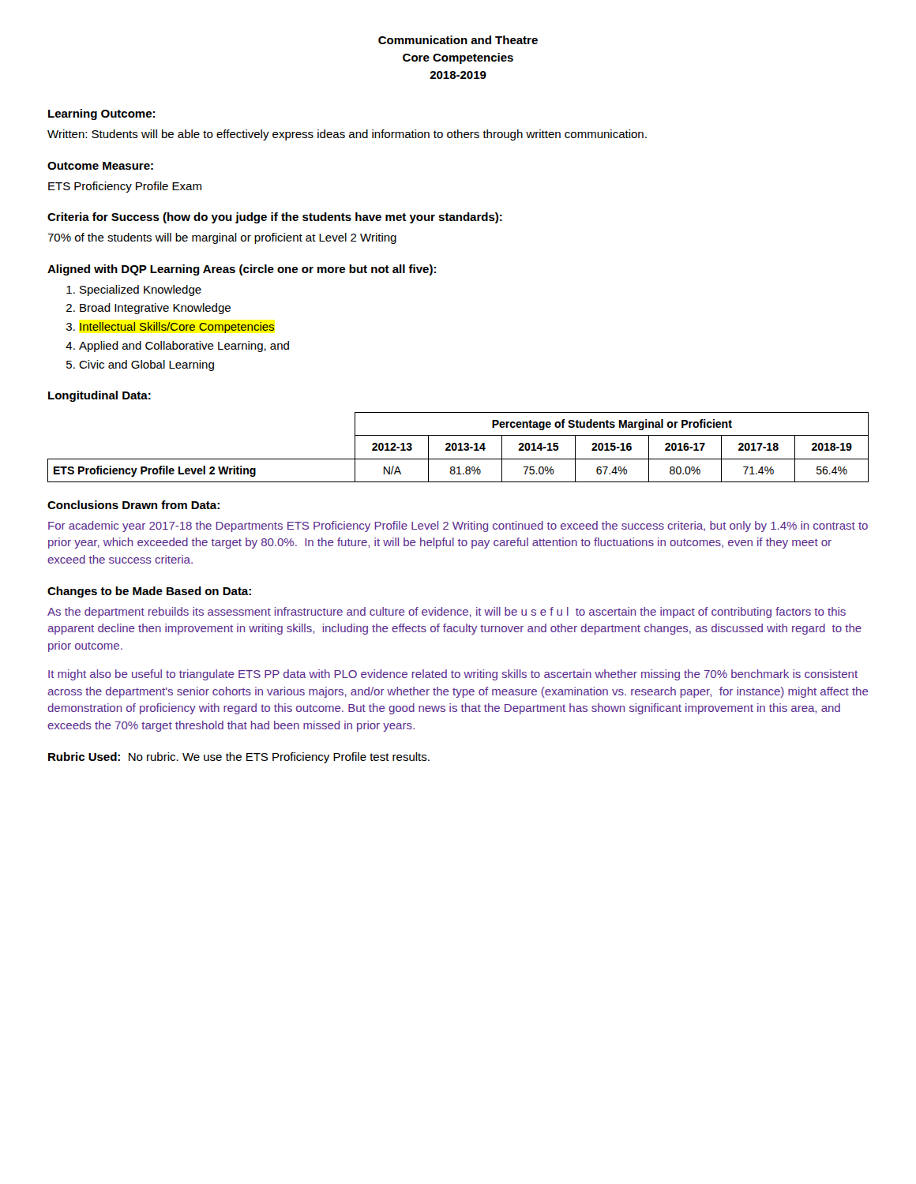Communication and Theatre
Core Competencies
2018-2019
Learning Outcome:
Written: Students will be able to effectively express ideas and information to others through written communication.
Outcome Measure:
ETS Proficiency Profile Exam
Criteria for Success (how do you judge if the students have met your standards):
70% of the students will be marginal or proficient at Level 2 Writing
Aligned with DQP Learning Areas (circle one or more but not all five):
Specialized Knowledge
Broad Integrative Knowledge
Intellectual Skills/Core Competencies
Applied and Collaborative Learning, and
Civic and Global Learning
Longitudinal Data:
| | Percentage of Students Marginal or Proficient |
| | 2012-13 | 2013-14 | 2014-15 | 2015-16 | 2016-17 | 2017-18 | 2018-19 |
| ETS Proficiency Profile Level 2 Writing | N/A | 81.8% | 75.0% | 67.4% | 80.0% | 71.4% | 56.4% |
Conclusions Drawn from Data:
For academic year 2017-18 the Departments ETS Proficiency Profile Level 2 Writing continued to exceed the success criteria, but only by 1.4% in contrast to prior year, which exceeded the target by 80.0%. In the future, it will be helpful to pay careful attention to fluctuations in outcomes, even if they meet or exceed the success criteria.
Changes to be Made Based on Data:
As the department rebuilds its assessment infrastructure and culture of evidence, it will be u s e f u l to ascertain the impact of contributing factors to this apparent decline then improvement in writing skills, including the effects of faculty turnover and other department changes, as discussed with regard to the prior outcome.
It might also be useful to triangulate ETS PP data with PLO evidence related to writing skills to ascertain whether missing the 70% benchmark is consistent across the department's senior cohorts in various majors, and/or whether the type of measure (examination vs. research paper, for instance) might affect the demonstration of proficiency with regard to this outcome. But the good news is that the Department has shown significant improvement in this area, and exceeds the 70% target threshold that had been missed in prior years.
Rubric Used: No rubric. We use the ETS Proficiency Profile test results.